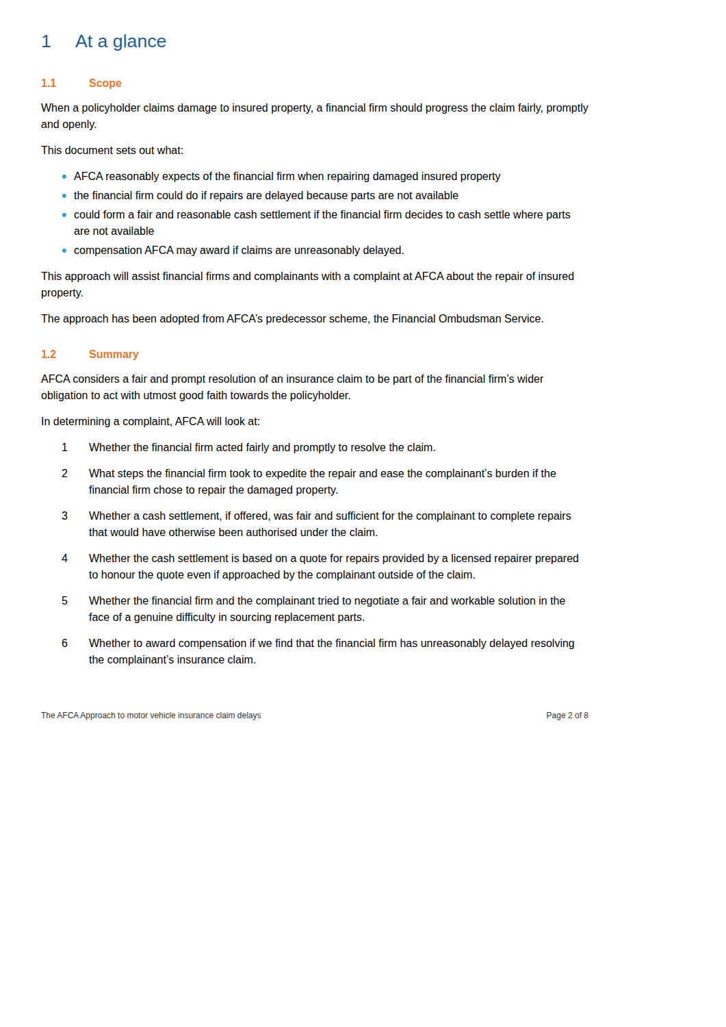1 At a glance
1.1 Scope
When a policyholder claims damage to insured property, a financial firm should progress the claim fairly, promptly and openly.
This document sets out what:
AFCA reasonably expects of the financial firm when repairing damaged insured property
the financial firm could do if repairs are delayed because parts are not available
could form a fair and reasonable cash settlement if the financial firm decides to cash settle where parts are not available
compensation AFCA may award if claims are unreasonably delayed.
This approach will assist financial firms and complainants with a complaint at AFCA about the repair of insured property.
The approach has been adopted from AFCA’s predecessor scheme, the Financial Ombudsman Service.
1.2 Summary
AFCA considers a fair and prompt resolution of an insurance claim to be part of the financial firm’s wider obligation to act with utmost good faith towards the policyholder.
In determining a complaint, AFCA will look at:
Whether the financial firm acted fairly and promptly to resolve the claim.
What steps the financial firm took to expedite the repair and ease the complainant’s burden if the financial firm chose to repair the damaged property.
Whether a cash settlement, if offered, was fair and sufficient for the complainant to complete repairs that would have otherwise been authorised under the claim.
Whether the cash settlement is based on a quote for repairs provided by a licensed repairer prepared to honour the quote even if approached by the complainant outside of the claim.
Whether the financial firm and the complainant tried to negotiate a fair and workable solution in the face of a genuine difficulty in sourcing replacement parts.
Whether to award compensation if we find that the financial firm has unreasonably delayed resolving the complainant’s insurance claim.
The AFCA Approach to motor vehicle insurance claim delays
Page 2 of 8